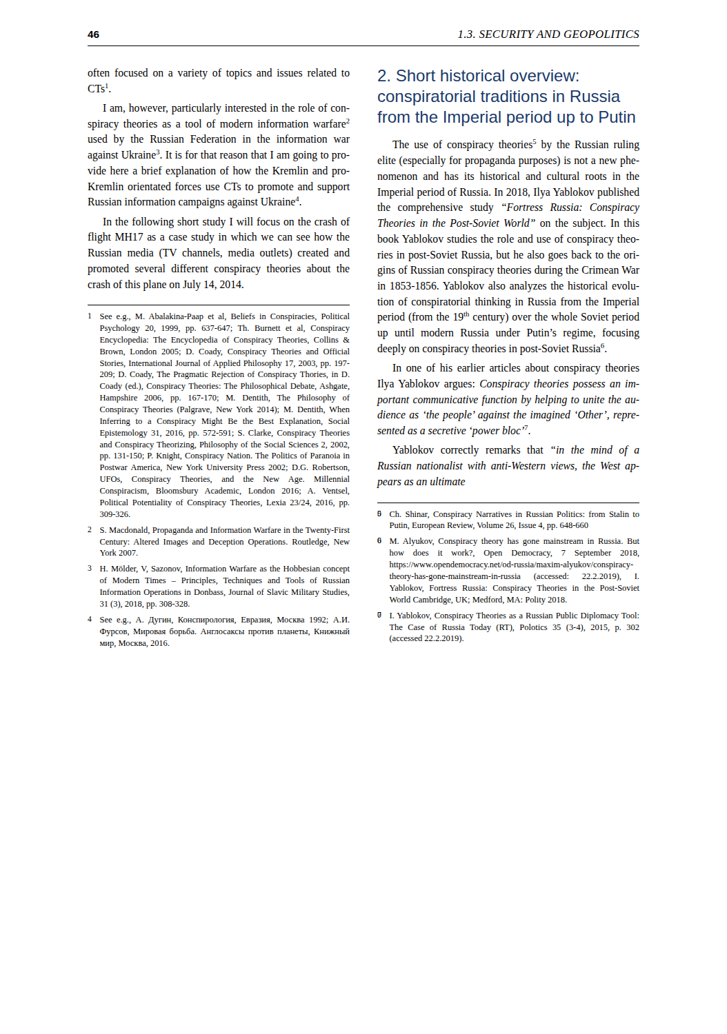46 1.3. SECURITY AND GEOPOLITICS
often focused on a variety of topics and issues related to CTs1.
I am, however, particularly interested in the role of conspiracy theories as a tool of modern information warfare2 used by the Russian Federation in the information war against Ukraine3. It is for that reason that I am going to provide here a brief explanation of how the Kremlin and pro-Kremlin orientated forces use CTs to promote and support Russian information campaigns against Ukraine4.
In the following short study I will focus on the crash of flight MH17 as a case study in which we can see how the Russian media (TV channels, media outlets) created and promoted several different conspiracy theories about the crash of this plane on July 14, 2014.
See e.g., M. Abalakina-Paap et al, Beliefs in Conspiracies, Political Psychology 20, 1999, pp. 637-647; Th. Burnett et al, Conspiracy Encyclopedia: The Encyclopedia of Conspiracy Theories, Collins & Brown, London 2005; D. Coady, Conspiracy Theories and Official Stories, International Journal of Applied Philosophy 17, 2003, pp. 197-209; D. Coady, The Pragmatic Rejection of Conspiracy Thories, in D. Coady (ed.), Conspiracy Theories: The Philosophical Debate, Ashgate, Hampshire 2006, pp. 167-170; M. Dentith, The Philosophy of Conspiracy Theories (Palgrave, New York 2014); M. Dentith, When Inferring to a Conspiracy Might Be the Best Explanation, Social Epistemology 31, 2016, pp. 572-591; S. Clarke, Conspiracy Theories and Conspiracy Theorizing, Philosophy of the Social Sciences 2, 2002, pp. 131-150; P. Knight, Conspiracy Nation. The Politics of Paranoia in Postwar America, New York University Press 2002; D.G. Robertson, UFOs, Conspiracy Theories, and the New Age. Millennial Conspiracism, Bloomsbury Academic, London 2016; A. Ventsel, Political Potentiality of Conspiracy Theories, Lexia 23/24, 2016, pp. 309-326.
S. Macdonald, Propaganda and Information Warfare in the Twenty-First Century: Altered Images and Deception Operations. Routledge, New York 2007.
H. Mölder, V, Sazonov, Information Warfare as the Hobbesian concept of Modern Times – Principles, Techniques and Tools of Russian Information Operations in Donbass, Journal of Slavic Military Studies, 31 (3), 2018, pp. 308-328.
See e.g., А. Дугин, Конспирология, Евразия, Москва 1992; А.И. Фурсов, Мировая борьба. Англосаксы против планеты, Книжный мир, Москва, 2016.
2. Short historical overview: conspiratorial traditions in Russia from the Imperial period up to Putin
The use of conspiracy theories5 by the Russian ruling elite (especially for propaganda purposes) is not a new phenomenon and has its historical and cultural roots in the Imperial period of Russia. In 2018, Ilya Yablokov published the comprehensive study “Fortress Russia: Conspiracy Theories in the Post-Soviet World” on the subject. In this book Yablokov studies the role and use of conspiracy theories in post-Soviet Russia, but he also goes back to the origins of Russian conspiracy theories during the Crimean War in 1853-1856. Yablokov also analyzes the historical evolution of conspiratorial thinking in Russia from the Imperial period (from the 19th century) over the whole Soviet period up until modern Russia under Putin’s regime, focusing deeply on conspiracy theories in post-Soviet Russia6.
In one of his earlier articles about conspiracy theories Ilya Yablokov argues: Conspiracy theories possess an important communicative function by helping to unite the audience as ‘the people’ against the imagined ‘Other’, represented as a secretive ‘power bloc’7.
Yablokov correctly remarks that “in the mind of a Russian nationalist with anti-Western views, the West appears as an ultimate
5 Ch. Shinar, Conspiracy Narratives in Russian Politics: from Stalin to Putin, European Review, Volume 26, Issue 4, pp. 648-660
6 M. Alyukov, Conspiracy theory has gone mainstream in Russia. But how does it work?, Open Democracy, 7 September 2018, https://www.opendemocracy.net/od-russia/maxim-alyukov/conspiracy-theory-has-gone-mainstream-in-russia (accessed: 22.2.2019), I. Yablokov, Fortress Russia: Conspiracy Theories in the Post-Soviet World Cambridge, UK; Medford, MA: Polity 2018.
7 I. Yablokov, Conspiracy Theories as a Russian Public Diplomacy Tool: The Case of Russia Today (RT), Polotics 35 (3-4), 2015, p. 302 (accessed 22.2.2019).